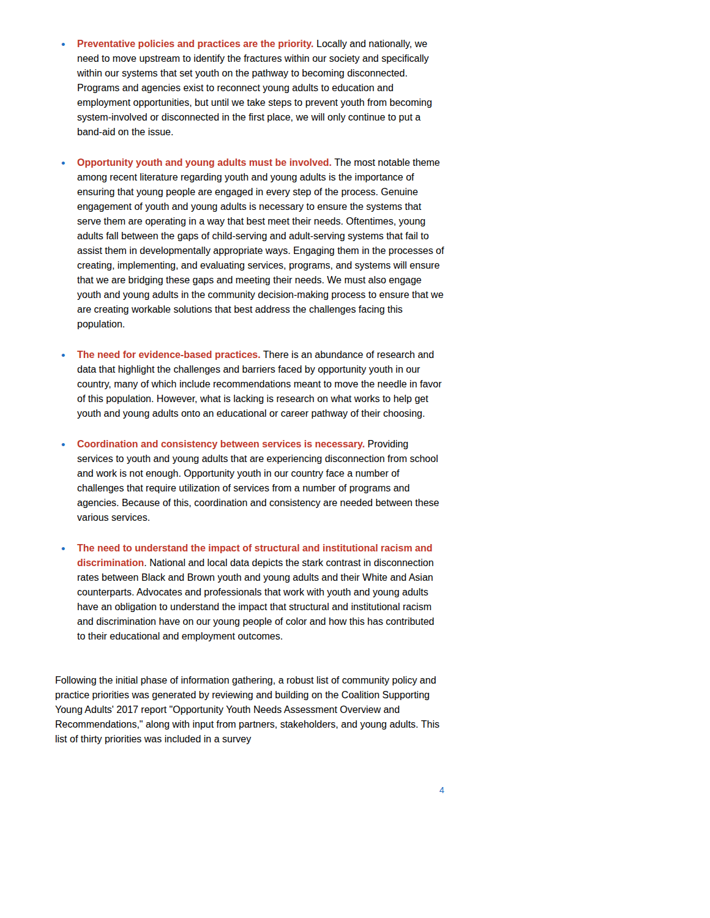Preventative policies and practices are the priority. Locally and nationally, we need to move upstream to identify the fractures within our society and specifically within our systems that set youth on the pathway to becoming disconnected. Programs and agencies exist to reconnect young adults to education and employment opportunities, but until we take steps to prevent youth from becoming system-involved or disconnected in the first place, we will only continue to put a band-aid on the issue.
Opportunity youth and young adults must be involved. The most notable theme among recent literature regarding youth and young adults is the importance of ensuring that young people are engaged in every step of the process. Genuine engagement of youth and young adults is necessary to ensure the systems that serve them are operating in a way that best meet their needs. Oftentimes, young adults fall between the gaps of child-serving and adult-serving systems that fail to assist them in developmentally appropriate ways. Engaging them in the processes of creating, implementing, and evaluating services, programs, and systems will ensure that we are bridging these gaps and meeting their needs. We must also engage youth and young adults in the community decision-making process to ensure that we are creating workable solutions that best address the challenges facing this population.
The need for evidence-based practices. There is an abundance of research and data that highlight the challenges and barriers faced by opportunity youth in our country, many of which include recommendations meant to move the needle in favor of this population. However, what is lacking is research on what works to help get youth and young adults onto an educational or career pathway of their choosing.
Coordination and consistency between services is necessary. Providing services to youth and young adults that are experiencing disconnection from school and work is not enough. Opportunity youth in our country face a number of challenges that require utilization of services from a number of programs and agencies. Because of this, coordination and consistency are needed between these various services.
The need to understand the impact of structural and institutional racism and discrimination. National and local data depicts the stark contrast in disconnection rates between Black and Brown youth and young adults and their White and Asian counterparts. Advocates and professionals that work with youth and young adults have an obligation to understand the impact that structural and institutional racism and discrimination have on our young people of color and how this has contributed to their educational and employment outcomes.
Following the initial phase of information gathering, a robust list of community policy and practice priorities was generated by reviewing and building on the Coalition Supporting Young Adults' 2017 report "Opportunity Youth Needs Assessment Overview and Recommendations," along with input from partners, stakeholders, and young adults. This list of thirty priorities was included in a survey
4